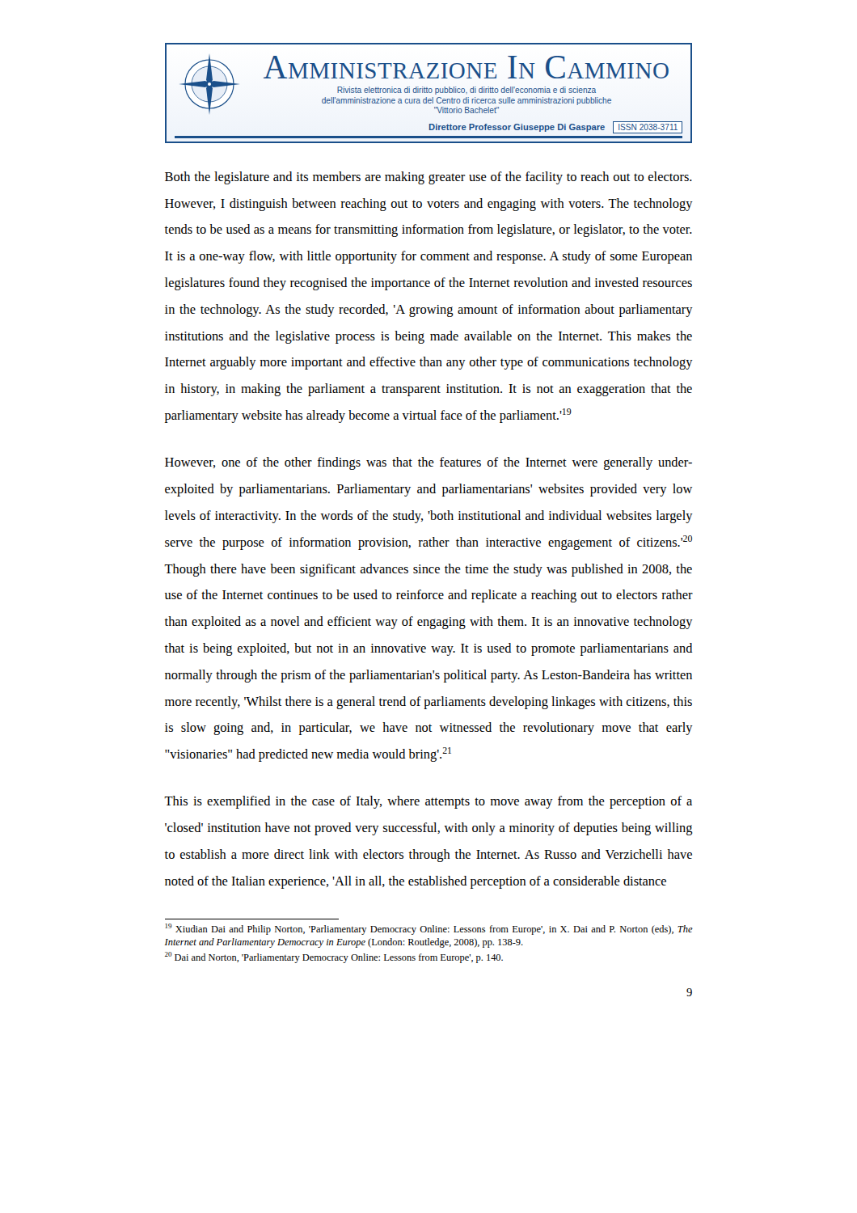Amministrazione In Cammino
Rivista elettronica di diritto pubblico, di diritto dell'economia e di scienza
dell'amministrazione a cura del Centro di ricerca sulle amministrazioni pubbliche
"Vittorio Bachelet"
Direttore Professor Giuseppe Di Gaspare ISSN 2038-3711
Both the legislature and its members are making greater use of the facility to reach out to electors. However, I distinguish between reaching out to voters and engaging with voters. The technology tends to be used as a means for transmitting information from legislature, or legislator, to the voter. It is a one-way flow, with little opportunity for comment and response. A study of some European legislatures found they recognised the importance of the Internet revolution and invested resources in the technology. As the study recorded, 'A growing amount of information about parliamentary institutions and the legislative process is being made available on the Internet. This makes the Internet arguably more important and effective than any other type of communications technology in history, in making the parliament a transparent institution. It is not an exaggeration that the parliamentary website has already become a virtual face of the parliament.'19
However, one of the other findings was that the features of the Internet were generally under-exploited by parliamentarians. Parliamentary and parliamentarians' websites provided very low levels of interactivity. In the words of the study, 'both institutional and individual websites largely serve the purpose of information provision, rather than interactive engagement of citizens.'20 Though there have been significant advances since the time the study was published in 2008, the use of the Internet continues to be used to reinforce and replicate a reaching out to electors rather than exploited as a novel and efficient way of engaging with them. It is an innovative technology that is being exploited, but not in an innovative way. It is used to promote parliamentarians and normally through the prism of the parliamentarian's political party. As Leston-Bandeira has written more recently, 'Whilst there is a general trend of parliaments developing linkages with citizens, this is slow going and, in particular, we have not witnessed the revolutionary move that early "visionaries" had predicted new media would bring'.21
This is exemplified in the case of Italy, where attempts to move away from the perception of a 'closed' institution have not proved very successful, with only a minority of deputies being willing to establish a more direct link with electors through the Internet. As Russo and Verzichelli have noted of the Italian experience, 'All in all, the established perception of a considerable distance
19 Xiudian Dai and Philip Norton, 'Parliamentary Democracy Online: Lessons from Europe', in X. Dai and P. Norton (eds), The Internet and Parliamentary Democracy in Europe (London: Routledge, 2008), pp. 138-9.
20 Dai and Norton, 'Parliamentary Democracy Online: Lessons from Europe', p. 140.
9